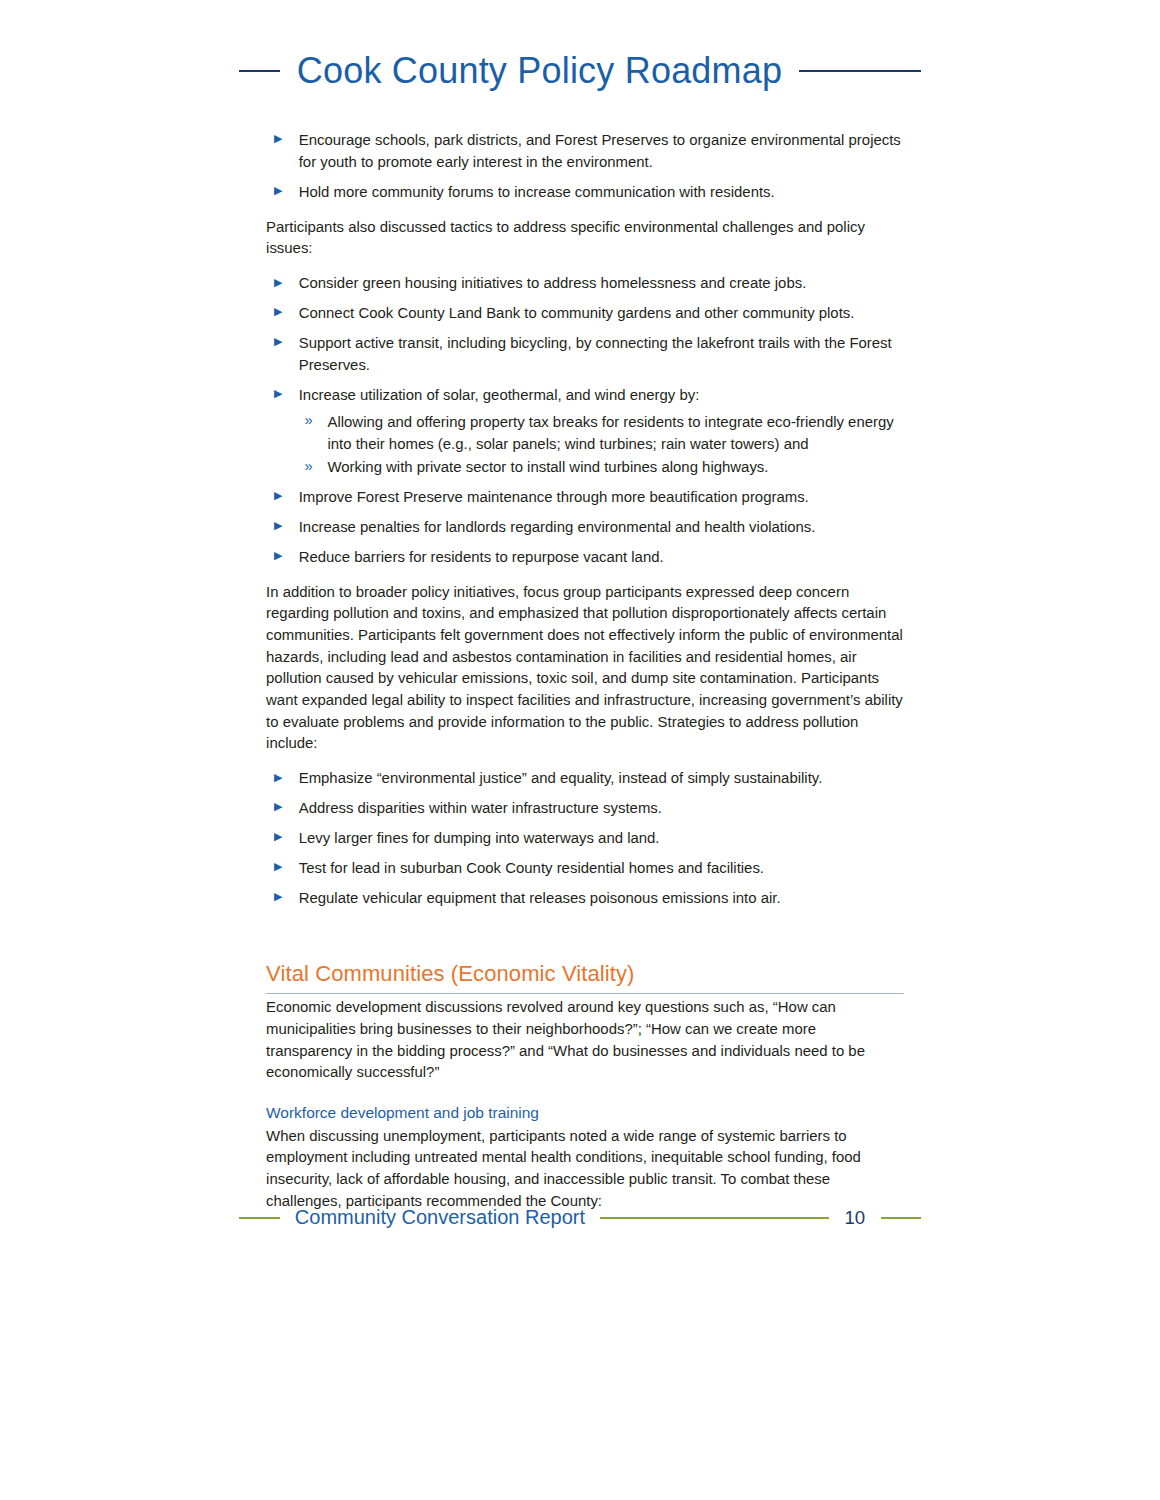Cook County Policy Roadmap
Encourage schools, park districts, and Forest Preserves to organize environmental projects for youth to promote early interest in the environment.
Hold more community forums to increase communication with residents.
Participants also discussed tactics to address specific environmental challenges and policy issues:
Consider green housing initiatives to address homelessness and create jobs.
Connect Cook County Land Bank to community gardens and other community plots.
Support active transit, including bicycling, by connecting the lakefront trails with the Forest Preserves.
Increase utilization of solar, geothermal, and wind energy by:
Allowing and offering property tax breaks for residents to integrate eco-friendly energy into their homes (e.g., solar panels; wind turbines; rain water towers) and
Working with private sector to install wind turbines along highways.
Improve Forest Preserve maintenance through more beautification programs.
Increase penalties for landlords regarding environmental and health violations.
Reduce barriers for residents to repurpose vacant land.
In addition to broader policy initiatives, focus group participants expressed deep concern regarding pollution and toxins, and emphasized that pollution disproportionately affects certain communities. Participants felt government does not effectively inform the public of environmental hazards, including lead and asbestos contamination in facilities and residential homes, air pollution caused by vehicular emissions, toxic soil, and dump site contamination. Participants want expanded legal ability to inspect facilities and infrastructure, increasing government’s ability to evaluate problems and provide information to the public. Strategies to address pollution include:
Emphasize “environmental justice” and equality, instead of simply sustainability.
Address disparities within water infrastructure systems.
Levy larger fines for dumping into waterways and land.
Test for lead in suburban Cook County residential homes and facilities.
Regulate vehicular equipment that releases poisonous emissions into air.
Vital Communities (Economic Vitality)
Economic development discussions revolved around key questions such as, “How can municipalities bring businesses to their neighborhoods?”; “How can we create more transparency in the bidding process?” and “What do businesses and individuals need to be economically successful?”
Workforce development and job training
When discussing unemployment, participants noted a wide range of systemic barriers to employment including untreated mental health conditions, inequitable school funding, food insecurity, lack of affordable housing, and inaccessible public transit. To combat these challenges, participants recommended the County:
Community Conversation Report 10